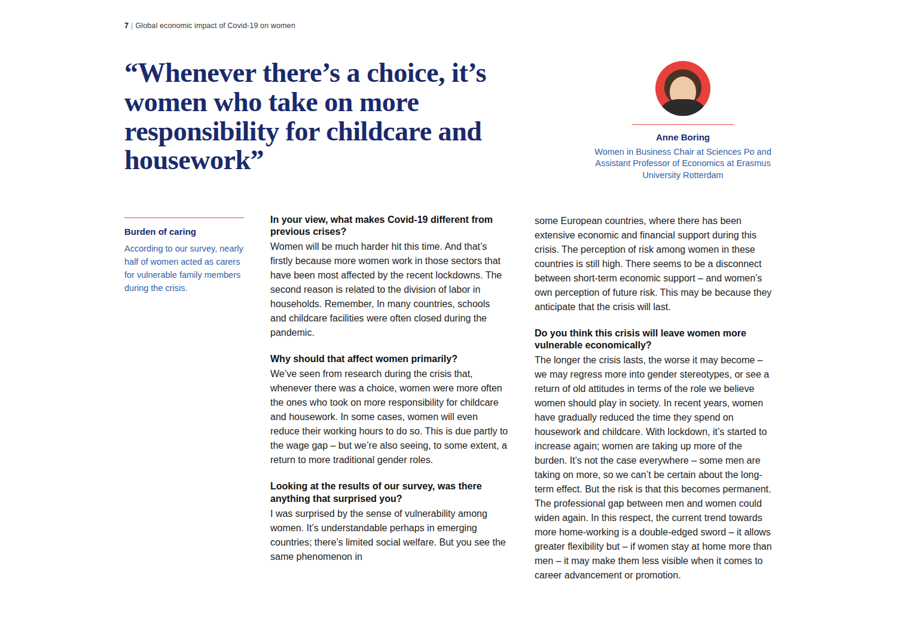7|Global economic impact of Covid-19 on women
“Whenever there’s a choice, it’s women who take on more responsibility for childcare and housework”
Anne Boring
Women in Business Chair at Sciences Po and Assistant Professor of Economics at Erasmus University Rotterdam
Burden of caring
According to our survey, nearly half of women acted as carers for vulnerable family members during the crisis.
In your view, what makes Covid-19 different from previous crises?
Women will be much harder hit this time. And that’s firstly because more women work in those sectors that have been most affected by the recent lockdowns. The second reason is related to the division of labor in households. Remember, In many countries, schools and childcare facilities were often closed during the pandemic.
Why should that affect women primarily?
We’ve seen from research during the crisis that, whenever there was a choice, women were more often the ones who took on more responsibility for childcare and housework. In some cases, women will even reduce their working hours to do so. This is due partly to the wage gap – but we’re also seeing, to some extent, a return to more traditional gender roles.
Looking at the results of our survey, was there anything that surprised you?
I was surprised by the sense of vulnerability among women. It’s understandable perhaps in emerging countries; there’s limited social welfare. But you see the same phenomenon in
some European countries, where there has been extensive economic and financial support during this crisis. The perception of risk among women in these countries is still high. There seems to be a disconnect between short-term economic support – and women’s own perception of future risk. This may be because they anticipate that the crisis will last.
Do you think this crisis will leave women more vulnerable economically?
The longer the crisis lasts, the worse it may become – we may regress more into gender stereotypes, or see a return of old attitudes in terms of the role we believe women should play in society. In recent years, women have gradually reduced the time they spend on housework and childcare. With lockdown, it’s started to increase again; women are taking up more of the burden. It’s not the case everywhere – some men are taking on more, so we can’t be certain about the long-term effect. But the risk is that this becomes permanent. The professional gap between men and women could widen again. In this respect, the current trend towards more home-working is a double-edged sword – it allows greater flexibility but – if women stay at home more than men – it may make them less visible when it comes to career advancement or promotion.